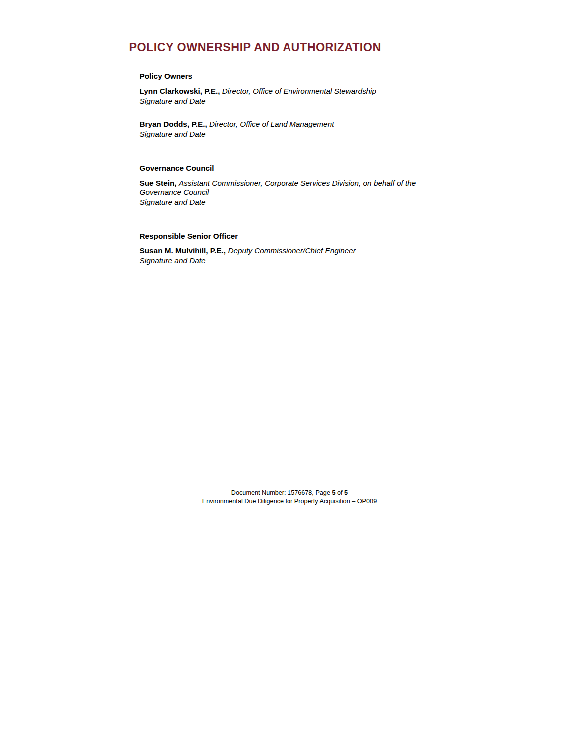Policy Ownership and Authorization
Policy Owners
Lynn Clarkowski, P.E., Director, Office of Environmental Stewardship
Signature and Date
Bryan Dodds, P.E., Director, Office of Land Management
Signature and Date
Governance Council
Sue Stein, Assistant Commissioner, Corporate Services Division, on behalf of the Governance Council
Signature and Date
Responsible Senior Officer
Susan M. Mulvihill, P.E., Deputy Commissioner/Chief Engineer
Signature and Date
Document Number: 1576678, Page 5 of 5
Environmental Due Diligence for Property Acquisition – OP009